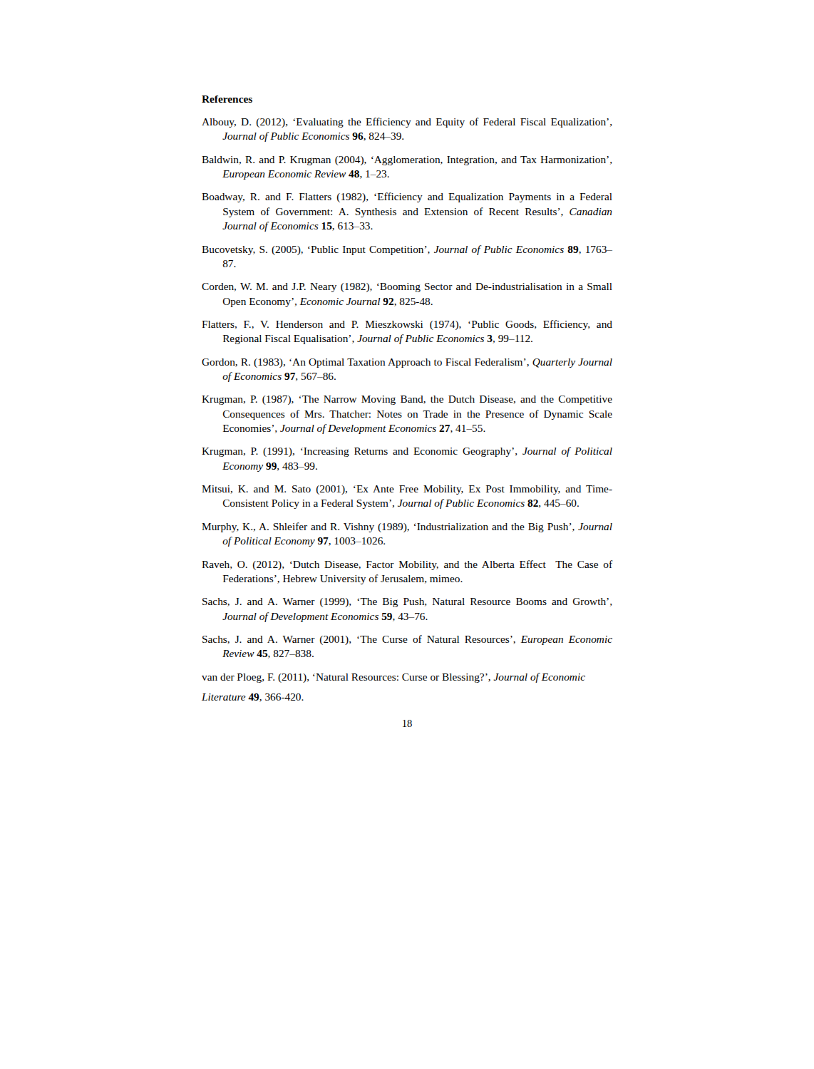References
Albouy, D. (2012), ‘Evaluating the Efficiency and Equity of Federal Fiscal Equalization’, Journal of Public Economics 96, 824–39.
Baldwin, R. and P. Krugman (2004), ‘Agglomeration, Integration, and Tax Harmonization’, European Economic Review 48, 1–23.
Boadway, R. and F. Flatters (1982), ‘Efficiency and Equalization Payments in a Federal System of Government: A. Synthesis and Extension of Recent Results’, Canadian Journal of Economics 15, 613–33.
Bucovetsky, S. (2005), ‘Public Input Competition’, Journal of Public Economics 89, 1763–87.
Corden, W. M. and J.P. Neary (1982), ‘Booming Sector and De-industrialisation in a Small Open Economy’, Economic Journal 92, 825-48.
Flatters, F., V. Henderson and P. Mieszkowski (1974), ‘Public Goods, Efficiency, and Regional Fiscal Equalisation’, Journal of Public Economics 3, 99–112.
Gordon, R. (1983), ‘An Optimal Taxation Approach to Fiscal Federalism’, Quarterly Journal of Economics 97, 567–86.
Krugman, P. (1987), ‘The Narrow Moving Band, the Dutch Disease, and the Competitive Consequences of Mrs. Thatcher: Notes on Trade in the Presence of Dynamic Scale Economies’, Journal of Development Economics 27, 41–55.
Krugman, P. (1991), ‘Increasing Returns and Economic Geography’, Journal of Political Economy 99, 483–99.
Mitsui, K. and M. Sato (2001), ‘Ex Ante Free Mobility, Ex Post Immobility, and Time-Consistent Policy in a Federal System’, Journal of Public Economics 82, 445–60.
Murphy, K., A. Shleifer and R. Vishny (1989), ‘Industrialization and the Big Push’, Journal of Political Economy 97, 1003–1026.
Raveh, O. (2012), ‘Dutch Disease, Factor Mobility, and the Alberta Effect The Case of Federations’, Hebrew University of Jerusalem, mimeo.
Sachs, J. and A. Warner (1999), ‘The Big Push, Natural Resource Booms and Growth’, Journal of Development Economics 59, 43–76.
Sachs, J. and A. Warner (2001), ‘The Curse of Natural Resources’, European Economic Review 45, 827–838.
van der Ploeg, F. (2011), ‘Natural Resources: Curse or Blessing?’, Journal of Economic Literature 49, 366-420.
18